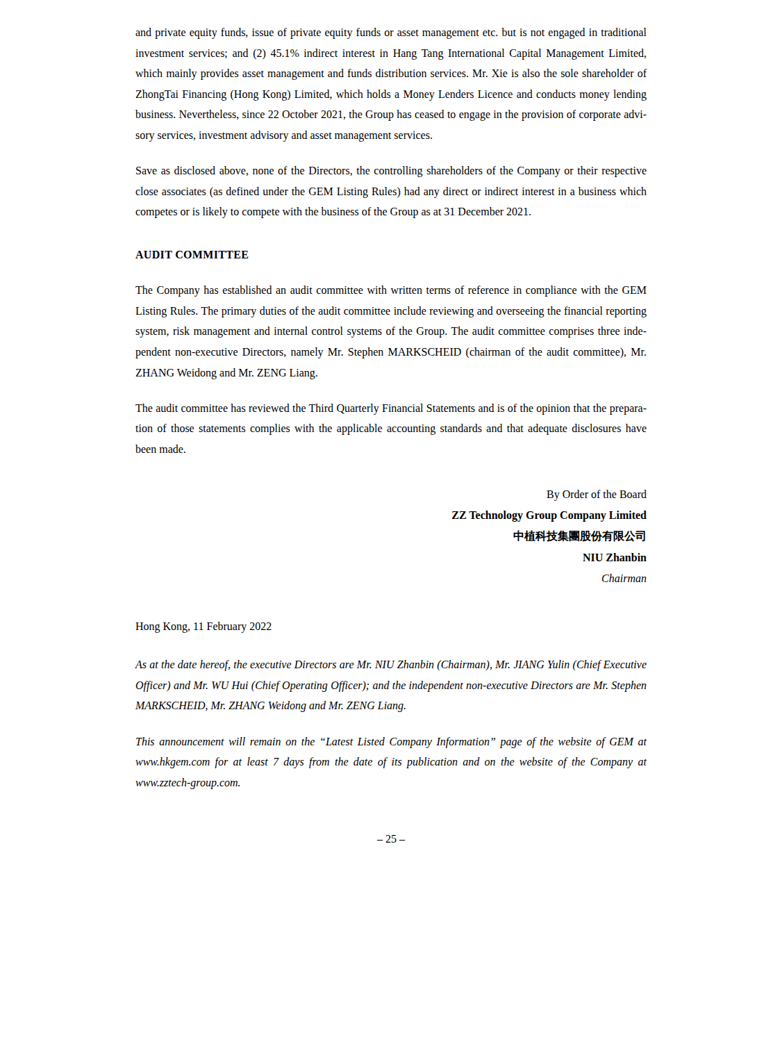and private equity funds, issue of private equity funds or asset management etc. but is not engaged in traditional investment services; and (2) 45.1% indirect interest in Hang Tang International Capital Management Limited, which mainly provides asset management and funds distribution services. Mr. Xie is also the sole shareholder of ZhongTai Financing (Hong Kong) Limited, which holds a Money Lenders Licence and conducts money lending business. Nevertheless, since 22 October 2021, the Group has ceased to engage in the provision of corporate advisory services, investment advisory and asset management services.
Save as disclosed above, none of the Directors, the controlling shareholders of the Company or their respective close associates (as defined under the GEM Listing Rules) had any direct or indirect interest in a business which competes or is likely to compete with the business of the Group as at 31 December 2021.
AUDIT COMMITTEE
The Company has established an audit committee with written terms of reference in compliance with the GEM Listing Rules. The primary duties of the audit committee include reviewing and overseeing the financial reporting system, risk management and internal control systems of the Group. The audit committee comprises three independent non-executive Directors, namely Mr. Stephen MARKSCHEID (chairman of the audit committee), Mr. ZHANG Weidong and Mr. ZENG Liang.
The audit committee has reviewed the Third Quarterly Financial Statements and is of the opinion that the preparation of those statements complies with the applicable accounting standards and that adequate disclosures have been made.
By Order of the Board
ZZ Technology Group Company Limited
中植科技集團股份有限公司
NIU Zhanbin
Chairman
Hong Kong, 11 February 2022
As at the date hereof, the executive Directors are Mr. NIU Zhanbin (Chairman), Mr. JIANG Yulin (Chief Executive Officer) and Mr. WU Hui (Chief Operating Officer); and the independent non-executive Directors are Mr. Stephen MARKSCHEID, Mr. ZHANG Weidong and Mr. ZENG Liang.
This announcement will remain on the “Latest Listed Company Information” page of the website of GEM at www.hkgem.com for at least 7 days from the date of its publication and on the website of the Company at www.zztech-group.com.
– 25 –